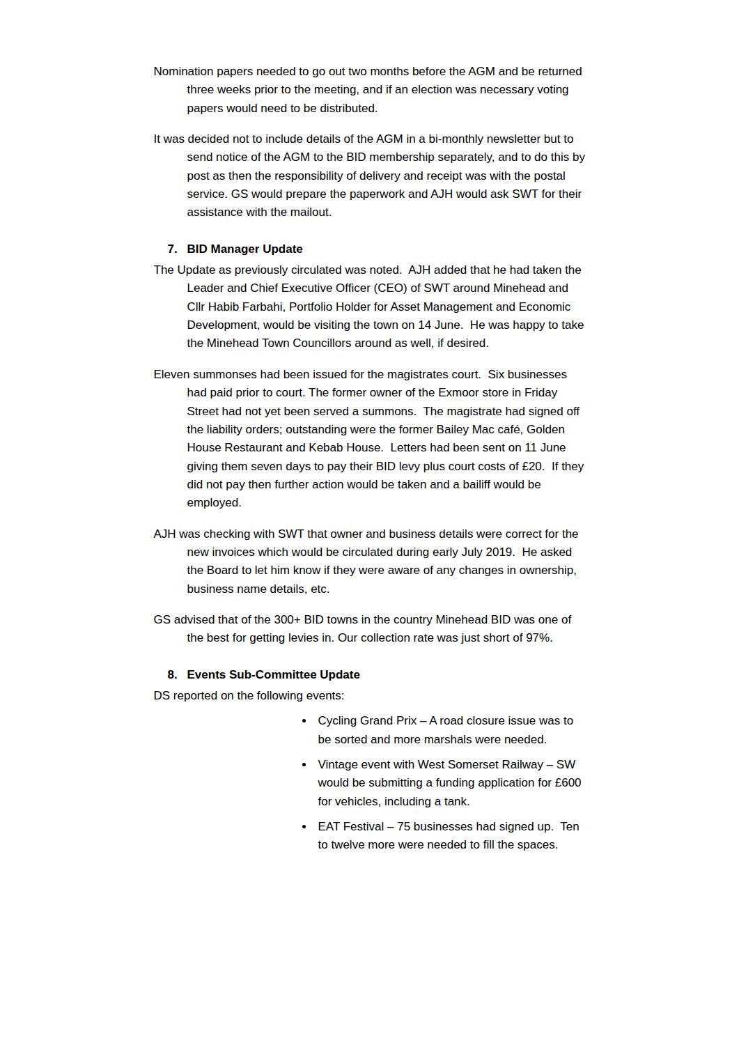Nomination papers needed to go out two months before the AGM and be returned three weeks prior to the meeting, and if an election was necessary voting papers would need to be distributed.
It was decided not to include details of the AGM in a bi-monthly newsletter but to send notice of the AGM to the BID membership separately, and to do this by post as then the responsibility of delivery and receipt was with the postal service. GS would prepare the paperwork and AJH would ask SWT for their assistance with the mailout.
7. BID Manager Update
The Update as previously circulated was noted. AJH added that he had taken the Leader and Chief Executive Officer (CEO) of SWT around Minehead and Cllr Habib Farbahi, Portfolio Holder for Asset Management and Economic Development, would be visiting the town on 14 June. He was happy to take the Minehead Town Councillors around as well, if desired.
Eleven summonses had been issued for the magistrates court. Six businesses had paid prior to court. The former owner of the Exmoor store in Friday Street had not yet been served a summons. The magistrate had signed off the liability orders; outstanding were the former Bailey Mac café, Golden House Restaurant and Kebab House. Letters had been sent on 11 June giving them seven days to pay their BID levy plus court costs of £20. If they did not pay then further action would be taken and a bailiff would be employed.
AJH was checking with SWT that owner and business details were correct for the new invoices which would be circulated during early July 2019. He asked the Board to let him know if they were aware of any changes in ownership, business name details, etc.
GS advised that of the 300+ BID towns in the country Minehead BID was one of the best for getting levies in. Our collection rate was just short of 97%.
8. Events Sub-Committee Update
DS reported on the following events:
Cycling Grand Prix – A road closure issue was to be sorted and more marshals were needed.
Vintage event with West Somerset Railway – SW would be submitting a funding application for £600 for vehicles, including a tank.
EAT Festival – 75 businesses had signed up. Ten to twelve more were needed to fill the spaces.